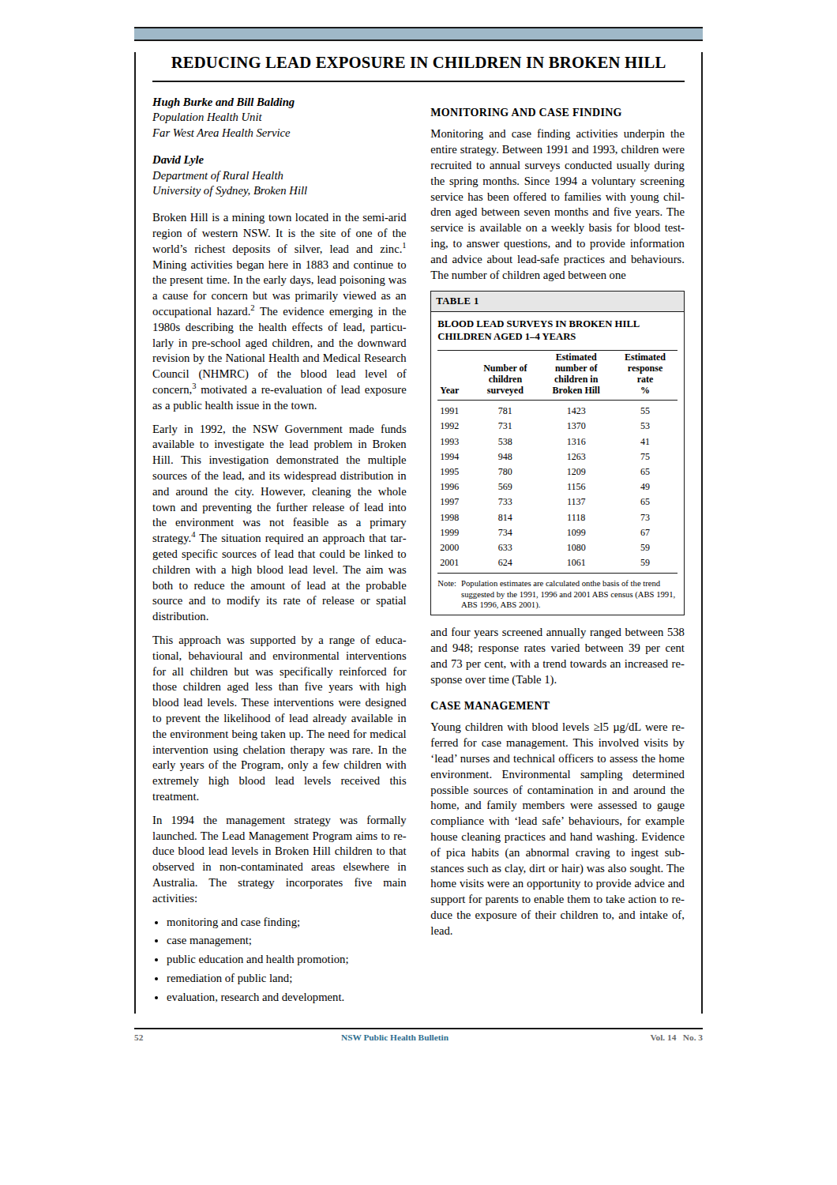REDUCING LEAD EXPOSURE IN CHILDREN IN BROKEN HILL
Hugh Burke and Bill Balding
Population Health Unit
Far West Area Health Service
David Lyle
Department of Rural Health
University of Sydney, Broken Hill
Broken Hill is a mining town located in the semi-arid region of western NSW. It is the site of one of the world’s richest deposits of silver, lead and zinc.1 Mining activities began here in 1883 and continue to the present time. In the early days, lead poisoning was a cause for concern but was primarily viewed as an occupational hazard.2 The evidence emerging in the 1980s describing the health effects of lead, particularly in pre-school aged children, and the downward revision by the National Health and Medical Research Council (NHMRC) of the blood lead level of concern,3 motivated a re-evaluation of lead exposure as a public health issue in the town.
Early in 1992, the NSW Government made funds available to investigate the lead problem in Broken Hill. This investigation demonstrated the multiple sources of the lead, and its widespread distribution in and around the city. However, cleaning the whole town and preventing the further release of lead into the environment was not feasible as a primary strategy.4 The situation required an approach that targeted specific sources of lead that could be linked to children with a high blood lead level. The aim was both to reduce the amount of lead at the probable source and to modify its rate of release or spatial distribution.
This approach was supported by a range of educational, behavioural and environmental interventions for all children but was specifically reinforced for those children aged less than five years with high blood lead levels. These interventions were designed to prevent the likelihood of lead already available in the environment being taken up. The need for medical intervention using chelation therapy was rare. In the early years of the Program, only a few children with extremely high blood lead levels received this treatment.
In 1994 the management strategy was formally launched. The Lead Management Program aims to reduce blood lead levels in Broken Hill children to that observed in non-contaminated areas elsewhere in Australia. The strategy incorporates five main activities:
monitoring and case finding;
case management;
public education and health promotion;
remediation of public land;
evaluation, research and development.
Monitoring and case finding
Monitoring and case finding activities underpin the entire strategy. Between 1991 and 1993, children were recruited to annual surveys conducted usually during the spring months. Since 1994 a voluntary screening service has been offered to families with young children aged between seven months and five years. The service is available on a weekly basis for blood testing, to answer questions, and to provide information and advice about lead-safe practices and behaviours. The number of children aged between one
TABLE 1
BLOOD LEAD SURVEYS IN BROKEN HILL
CHILDREN AGED 1–4 YEARS
| Year | Number of children surveyed | Estimated number of children in Broken Hill | Estimated response rate % |
| --- | --- | --- | --- |
| 1991 | 781 | 1423 | 55 |
| 1992 | 731 | 1370 | 53 |
| 1993 | 538 | 1316 | 41 |
| 1994 | 948 | 1263 | 75 |
| 1995 | 780 | 1209 | 65 |
| 1996 | 569 | 1156 | 49 |
| 1997 | 733 | 1137 | 65 |
| 1998 | 814 | 1118 | 73 |
| 1999 | 734 | 1099 | 67 |
| 2000 | 633 | 1080 | 59 |
| 2001 | 624 | 1061 | 59 |
Note: Population estimates are calculated onthe basis of the trend suggested by the 1991, 1996 and 2001 ABS census (ABS 1991, ABS 1996, ABS 2001).
and four years screened annually ranged between 538 and 948; response rates varied between 39 per cent and 73 per cent, with a trend towards an increased response over time (Table 1).
Case management
Young children with blood levels ≥l5 µg/dL were referred for case management. This involved visits by ‘lead’ nurses and technical officers to assess the home environment. Environmental sampling determined possible sources of contamination in and around the home, and family members were assessed to gauge compliance with ‘lead safe’ behaviours, for example house cleaning practices and hand washing. Evidence of pica habits (an abnormal craving to ingest substances such as clay, dirt or hair) was also sought. The home visits were an opportunity to provide advice and support for parents to enable them to take action to reduce the exposure of their children to, and intake of, lead.
52
NSW Public Health Bulletin
Vol. 14 No. 3